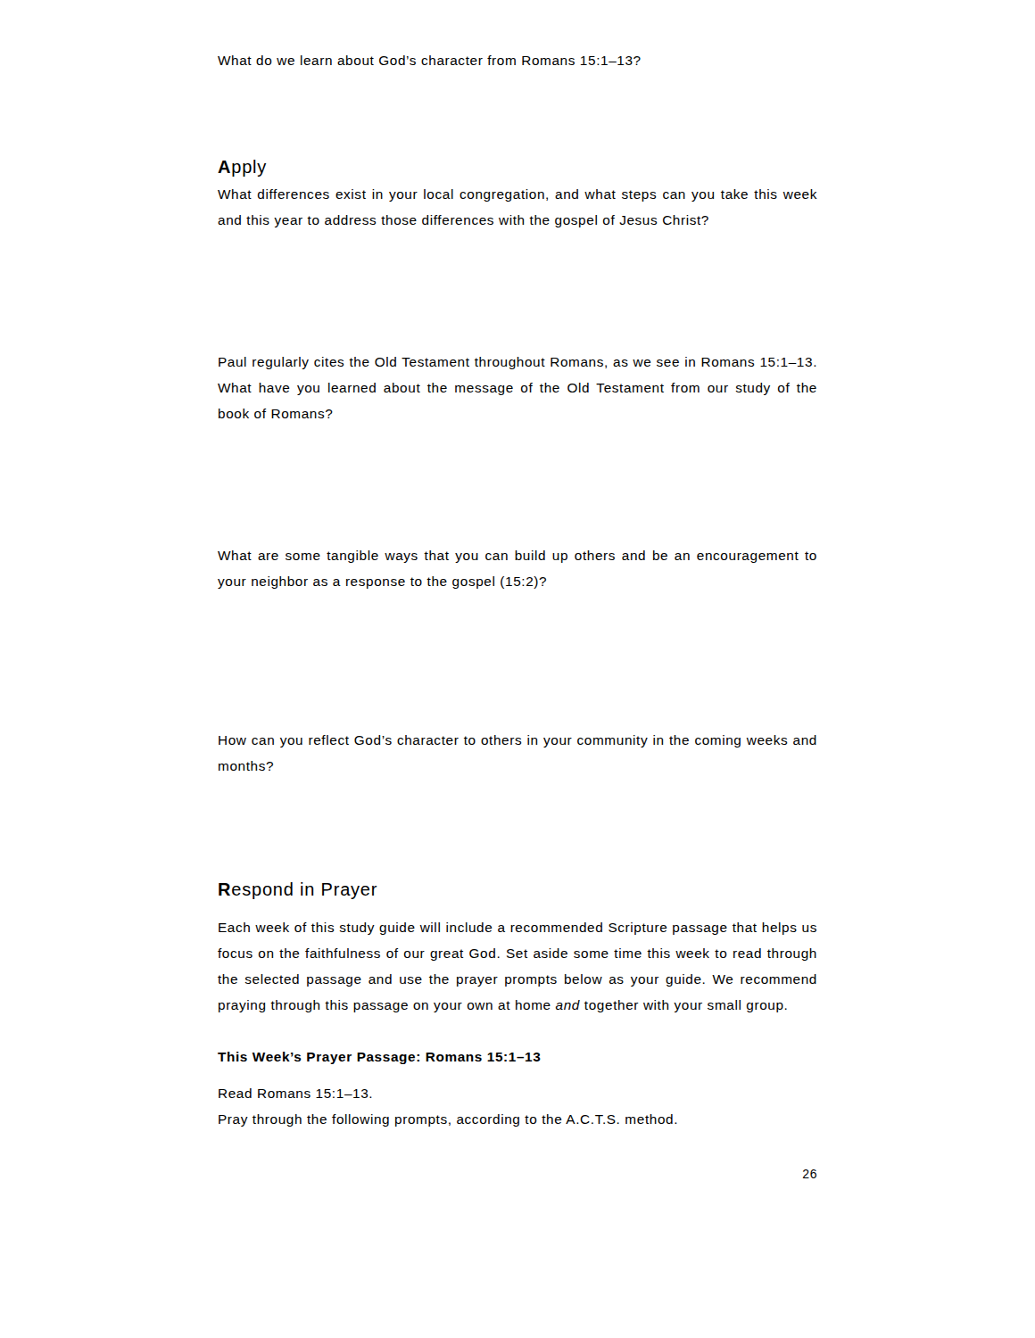What do we learn about God’s character from Romans 15:1–13?
Apply
What differences exist in your local congregation, and what steps can you take this week and this year to address those differences with the gospel of Jesus Christ?
Paul regularly cites the Old Testament throughout Romans, as we see in Romans 15:1–13. What have you learned about the message of the Old Testament from our study of the book of Romans?
What are some tangible ways that you can build up others and be an encouragement to your neighbor as a response to the gospel (15:2)?
How can you reflect God’s character to others in your community in the coming weeks and months?
Respond in Prayer
Each week of this study guide will include a recommended Scripture passage that helps us focus on the faithfulness of our great God. Set aside some time this week to read through the selected passage and use the prayer prompts below as your guide. We recommend praying through this passage on your own at home and together with your small group.
This Week’s Prayer Passage: Romans 15:1–13
Read Romans 15:1–13.
Pray through the following prompts, according to the A.C.T.S. method.
26